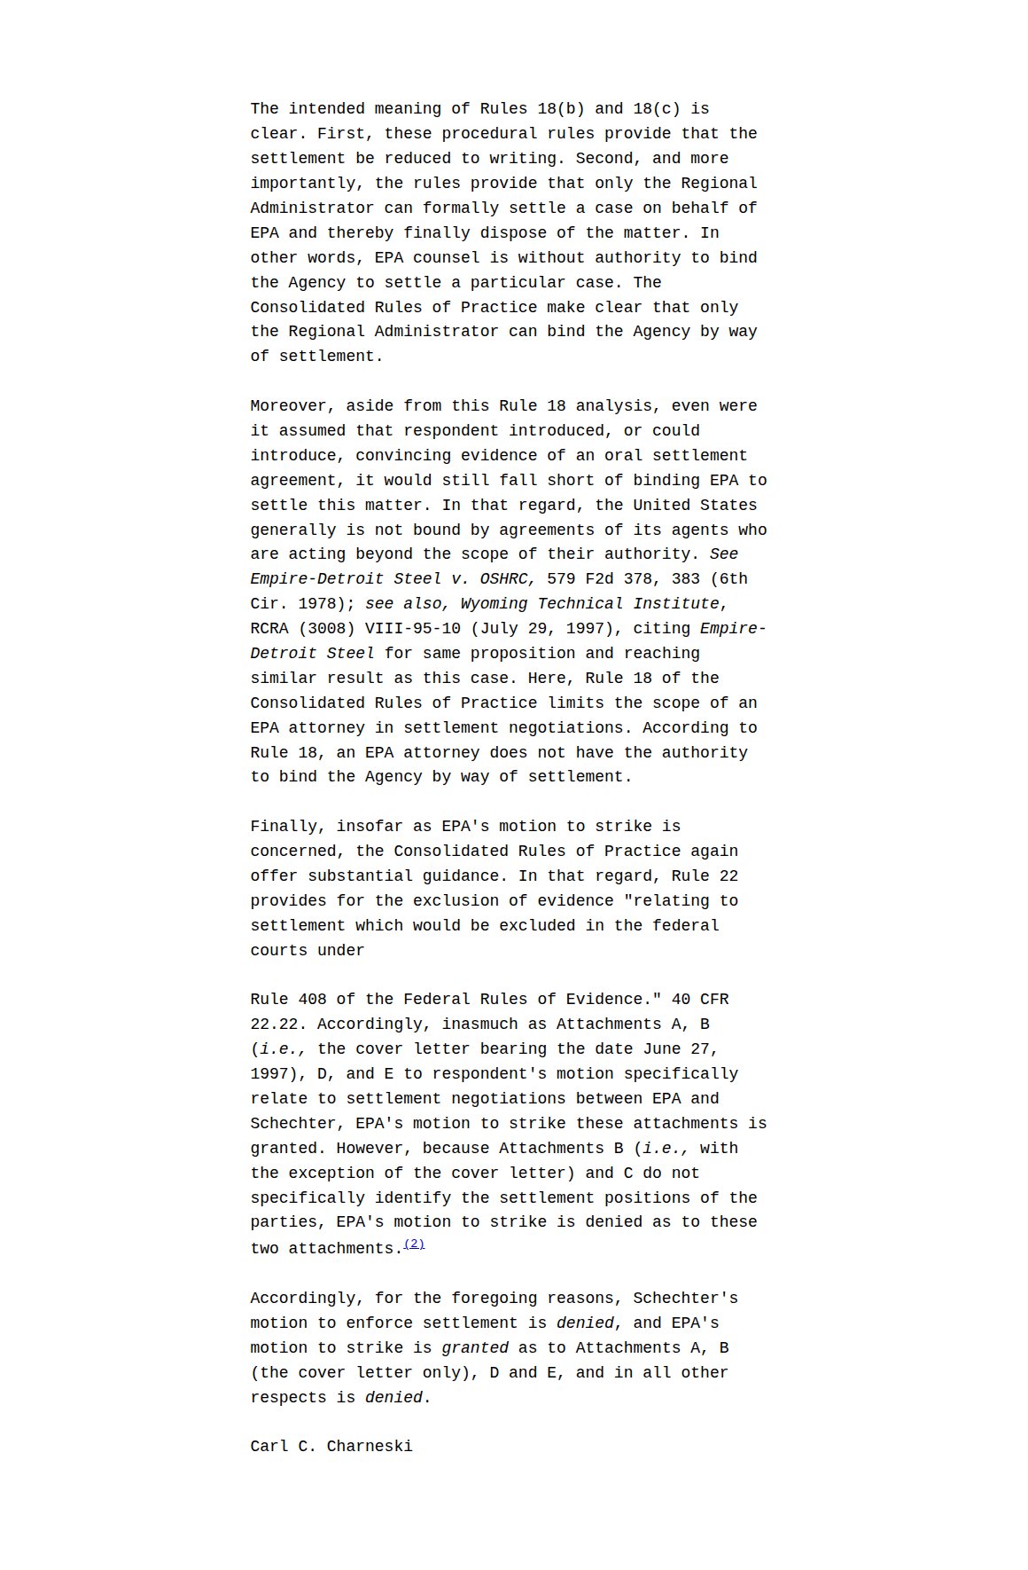The intended meaning of Rules 18(b) and 18(c) is clear. First, these procedural rules provide that the settlement be reduced to writing. Second, and more importantly, the rules provide that only the Regional Administrator can formally settle a case on behalf of EPA and thereby finally dispose of the matter. In other words, EPA counsel is without authority to bind the Agency to settle a particular case. The Consolidated Rules of Practice make clear that only the Regional Administrator can bind the Agency by way of settlement.
Moreover, aside from this Rule 18 analysis, even were it assumed that respondent introduced, or could introduce, convincing evidence of an oral settlement agreement, it would still fall short of binding EPA to settle this matter. In that regard, the United States generally is not bound by agreements of its agents who are acting beyond the scope of their authority. See Empire-Detroit Steel v. OSHRC, 579 F2d 378, 383 (6th Cir. 1978); see also, Wyoming Technical Institute, RCRA (3008) VIII-95-10 (July 29, 1997), citing Empire-Detroit Steel for same proposition and reaching similar result as this case. Here, Rule 18 of the Consolidated Rules of Practice limits the scope of an EPA attorney in settlement negotiations. According to Rule 18, an EPA attorney does not have the authority to bind the Agency by way of settlement.
Finally, insofar as EPA's motion to strike is concerned, the Consolidated Rules of Practice again offer substantial guidance. In that regard, Rule 22 provides for the exclusion of evidence "relating to settlement which would be excluded in the federal courts under
Rule 408 of the Federal Rules of Evidence." 40 CFR 22.22. Accordingly, inasmuch as Attachments A, B (i.e., the cover letter bearing the date June 27, 1997), D, and E to respondent's motion specifically relate to settlement negotiations between EPA and Schechter, EPA's motion to strike these attachments is granted. However, because Attachments B (i.e., with the exception of the cover letter) and C do not specifically identify the settlement positions of the parties, EPA's motion to strike is denied as to these two attachments.(2)
Accordingly, for the foregoing reasons, Schechter's motion to enforce settlement is denied, and EPA's motion to strike is granted as to Attachments A, B (the cover letter only), D and E, and in all other respects is denied.
Carl C. Charneski